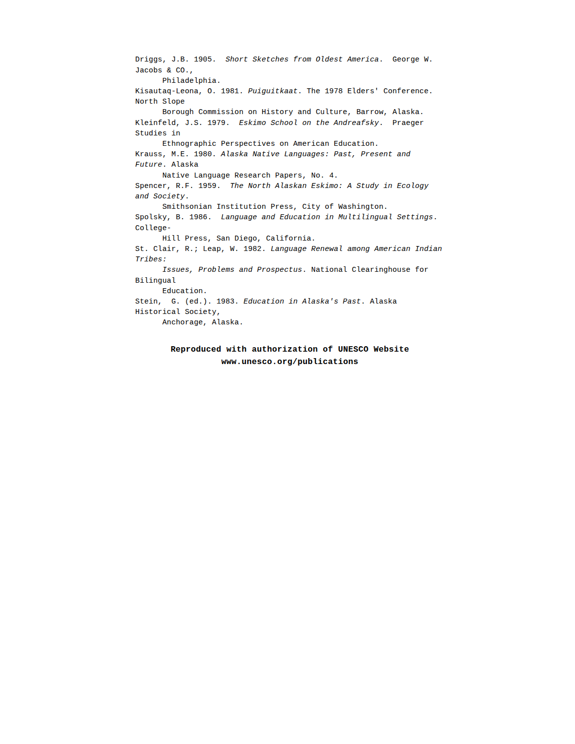Driggs, J.B. 1905. Short Sketches from Oldest America. George W. Jacobs & CO., Philadelphia. Kisautaq-Leona, O. 1981. Puiguitkaat. The 1978 Elders' Conference. North Slope Borough Commission on History and Culture, Barrow, Alaska. Kleinfeld, J.S. 1979. Eskimo School on the Andreafsky. Praeger Studies in Ethnographic Perspectives on American Education. Krauss, M.E. 1980. Alaska Native Languages: Past, Present and Future. Alaska Native Language Research Papers, No. 4. Spencer, R.F. 1959. The North Alaskan Eskimo: A Study in Ecology and Society. Smithsonian Institution Press, City of Washington. Spolsky, B. 1986. Language and Education in Multilingual Settings. College- Hill Press, San Diego, California. St. Clair, R.; Leap, W. 1982. Language Renewal among American Indian Tribes: Issues, Problems and Prospectus. National Clearinghouse for Bilingual Education. Stein, G. (ed.). 1983. Education in Alaska's Past. Alaska Historical Society, Anchorage, Alaska.
Reproduced with authorization of UNESCO Website www.unesco.org/publications